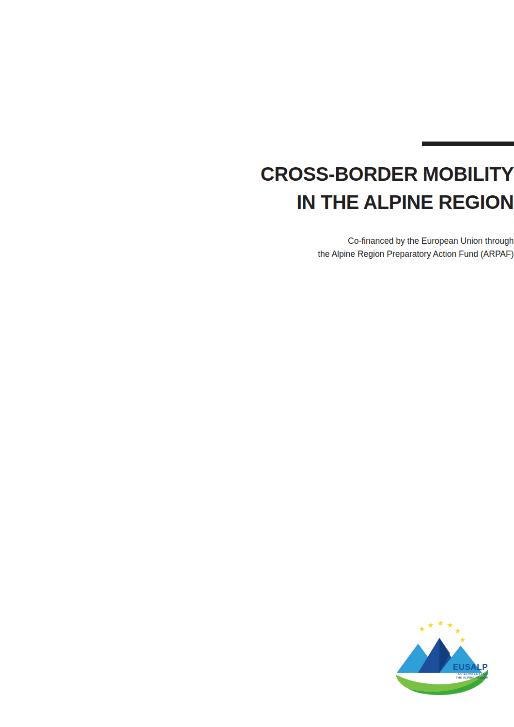Cross-Border Mobility
in the Alpine Region
Co-financed by the European Union through
the Alpine Region Preparatory Action Fund (ARPAF)
EUSALP EU STRATEGY FOR THE ALPINE REGION